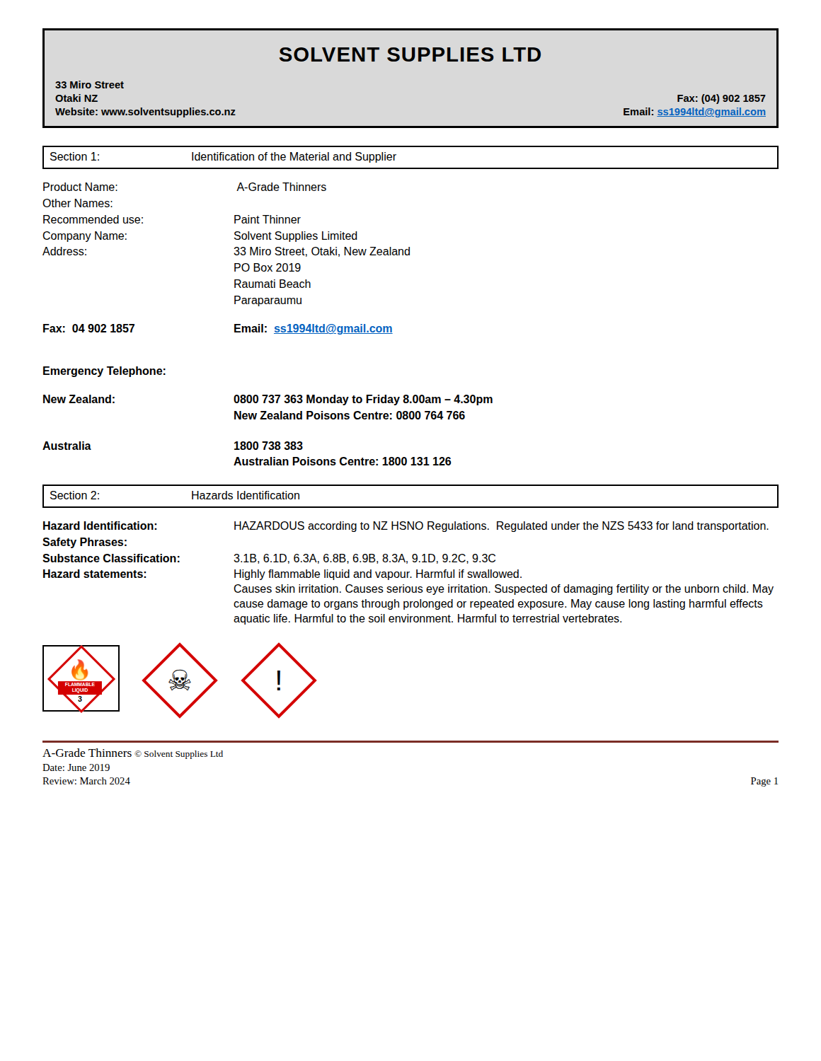SOLVENT SUPPLIES LTD
33 Miro Street
Otaki NZ
Fax: (04) 902 1857
Website: www.solventsupplies.co.nz
Email: ss1994ltd@gmail.com
Section 1: Identification of the Material and Supplier
| Product Name: | A-Grade Thinners |
| Other Names: | |
| Recommended use: | Paint Thinner |
| Company Name: | Solvent Supplies Limited |
| Address: | 33 Miro Street, Otaki, New Zealand |
| | PO Box 2019 |
| | Raumati Beach |
| | Paraparaumu |
| Fax: 04 902 1857 | Email: ss1994ltd@gmail.com |
Emergency Telephone:
| New Zealand: | 0800 737 363 Monday to Friday 8.00am – 4.30pm |
| | New Zealand Poisons Centre: 0800 764 766 |
| Australia | 1800 738 383 |
| | Australian Poisons Centre: 1800 131 126 |
Section 2: Hazards Identification
| Hazard Identification: | HAZARDOUS according to NZ HSNO Regulations. Regulated under the NZS 5433 for land transportation. |
| Safety Phrases: | |
| Substance Classification: | 3.1B, 6.1D, 6.3A, 6.8B, 6.9B, 8.3A, 9.1D, 9.2C, 9.3C |
| Hazard statements: | Highly flammable liquid and vapour. Harmful if swallowed. Causes skin irritation. Causes serious eye irritation. Suspected of damaging fertility or the unborn child. May cause damage to organs through prolonged or repeated exposure. May cause long lasting harmful effects aquatic life. Harmful to the soil environment. Harmful to terrestrial vertebrates. |
🔥
FLAMMABLE
LIQUID
3
☠
!
A-Grade Thinners © Solvent Supplies Ltd
Date: June 2019
Review: March 2024
Page 1